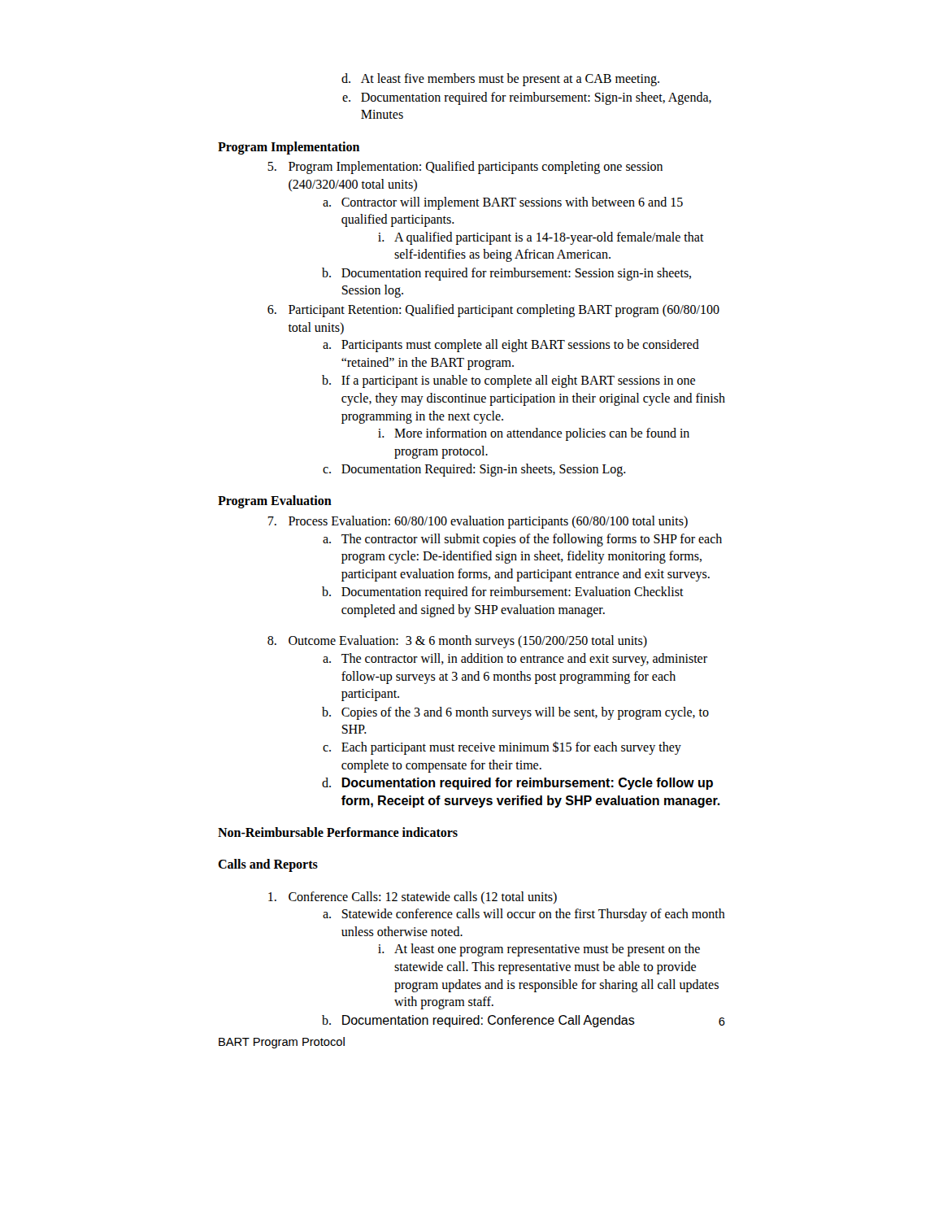At least five members must be present at a CAB meeting.
Documentation required for reimbursement: Sign-in sheet, Agenda, Minutes
Program Implementation
Program Implementation: Qualified participants completing one session (240/320/400 total units)
Contractor will implement BART sessions with between 6 and 15 qualified participants.
A qualified participant is a 14-18-year-old female/male that self-identifies as being African American.
Documentation required for reimbursement: Session sign-in sheets, Session log.
Participant Retention: Qualified participant completing BART program (60/80/100 total units)
Participants must complete all eight BART sessions to be considered “retained” in the BART program.
If a participant is unable to complete all eight BART sessions in one cycle, they may discontinue participation in their original cycle and finish programming in the next cycle.
More information on attendance policies can be found in program protocol.
Documentation Required: Sign-in sheets, Session Log.
Program Evaluation
Process Evaluation: 60/80/100 evaluation participants (60/80/100 total units)
The contractor will submit copies of the following forms to SHP for each program cycle: De-identified sign in sheet, fidelity monitoring forms, participant evaluation forms, and participant entrance and exit surveys.
Documentation required for reimbursement: Evaluation Checklist completed and signed by SHP evaluation manager.
Outcome Evaluation: 3 & 6 month surveys (150/200/250 total units)
The contractor will, in addition to entrance and exit survey, administer follow-up surveys at 3 and 6 months post programming for each participant.
Copies of the 3 and 6 month surveys will be sent, by program cycle, to SHP.
Each participant must receive minimum $15 for each survey they complete to compensate for their time.
Documentation required for reimbursement: Cycle follow up form, Receipt of surveys verified by SHP evaluation manager.
Non-Reimbursable Performance indicators
Calls and Reports
Conference Calls: 12 statewide calls (12 total units)
Statewide conference calls will occur on the first Thursday of each month unless otherwise noted.
At least one program representative must be present on the statewide call. This representative must be able to provide program updates and is responsible for sharing all call updates with program staff.
Documentation required: Conference Call Agendas
6
BART Program Protocol